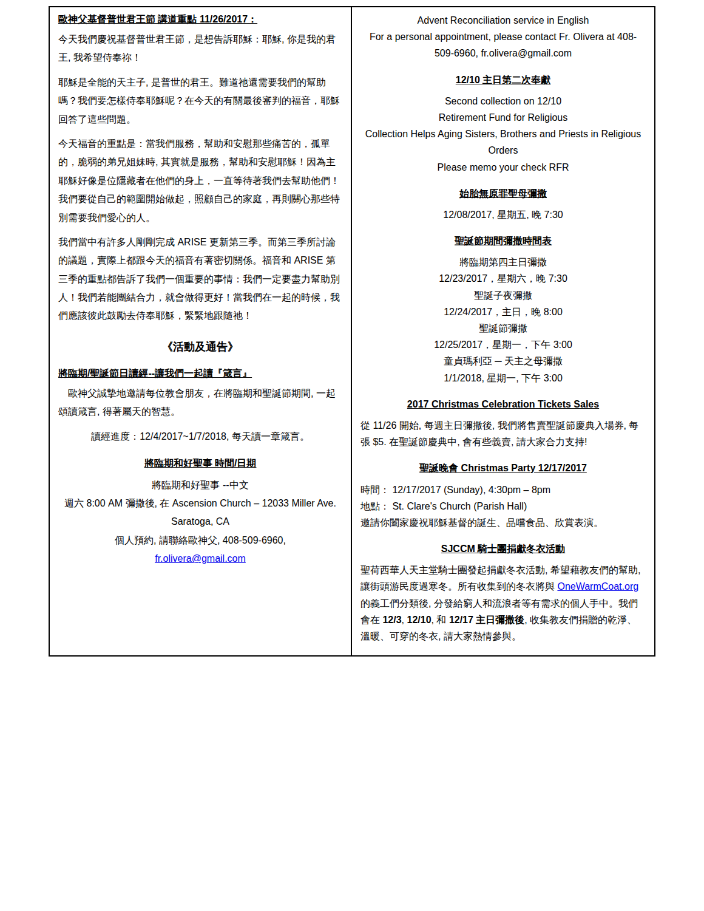歐神父基督普世君王節 講道重點 11/26/2017：
今天我們慶祝基督普世君王節，是想告訴耶穌：耶穌, 你是我的君王, 我希望侍奉祢！
耶穌是全能的天主子, 是普世的君王。難道祂還需要我們的幫助嗎？我們要怎樣侍奉耶穌呢？在今天的有關最後審判的福音，耶穌回答了這些問題。
今天福音的重點是：當我們服務，幫助和安慰那些痛苦的，孤單的，脆弱的弟兄姐妹時, 其實就是服務，幫助和安慰耶穌！因為主耶穌好像是位隱藏者在他們的身上，一直等待著我們去幫助他們！我們要從自己的範圍開始做起，照顧自己的家庭，再則關心那些特別需要我們愛心的人。
我們當中有許多人剛剛完成 ARISE 更新第三季。而第三季所討論的議題，實際上都跟今天的福音有著密切關係。福音和 ARISE 第三季的重點都告訴了我們一個重要的事情：我們一定要盡力幫助別人！我們若能團結合力，就會做得更好！當我們在一起的時候，我們應該彼此鼓勵去侍奉耶穌，緊緊地跟隨祂！
《活動及通告》
將臨期/聖誕節日讀經--讓我們一起讀『箴言』
歐神父誠摯地邀請每位教會朋友，在將臨期和聖誕節期間, 一起頌讀箴言, 得著屬天的智慧。
讀經進度：12/4/2017~1/7/2018, 每天讀一章箴言。
將臨期和好聖事 時間/日期
將臨期和好聖事 --中文
週六 8:00 AM 彌撒後, 在 Ascension Church – 12033 Miller Ave. Saratoga, CA
個人預約, 請聯絡歐神父, 408-509-6960,
fr.olivera@gmail.com
Advent Reconciliation service in English
For a personal appointment, please contact Fr. Olivera at 408-509-6960, fr.olivera@gmail.com
12/10 主日第二次奉獻
Second collection on 12/10
Retirement Fund for Religious
Collection Helps Aging Sisters, Brothers and Priests in Religious Orders
Please memo your check RFR
始胎無原罪聖母彌撒
12/08/2017, 星期五, 晚 7:30
聖誕節期間彌撒時間表
將臨期第四主日彌撒
12/23/2017，星期六，晚 7:30
聖誕子夜彌撒
12/24/2017，主日，晚 8:00
聖誕節彌撒
12/25/2017，星期一，下午 3:00
童貞瑪利亞 ─ 天主之母彌撒
1/1/2018, 星期一, 下午 3:00
2017 Christmas Celebration Tickets Sales
從 11/26 開始, 每週主日彌撒後, 我們將售賣聖誕節慶典入場券, 每張 $5. 在聖誕節慶典中, 會有些義賣, 請大家合力支持!
聖誕晚會 Christmas Party 12/17/2017
時間： 12/17/2017 (Sunday), 4:30pm – 8pm
地點： St. Clare's Church (Parish Hall)
邀請你闔家慶祝耶穌基督的誕生、品嚐食品、欣賞表演。
SJCCM 騎士團捐獻冬衣活動
聖荷西華人天主堂騎士團發起捐獻冬衣活動, 希望藉教友們的幫助, 讓街頭游民度過寒冬。所有收集到的冬衣將與 OneWarmCoat.org 的義工們分類後, 分發給窮人和流浪者等有需求的個人手中。我們會在 12/3, 12/10, 和 12/17 主日彌撒後, 收集教友們捐贈的乾淨、溫暖、可穿的冬衣, 請大家熱情參與。